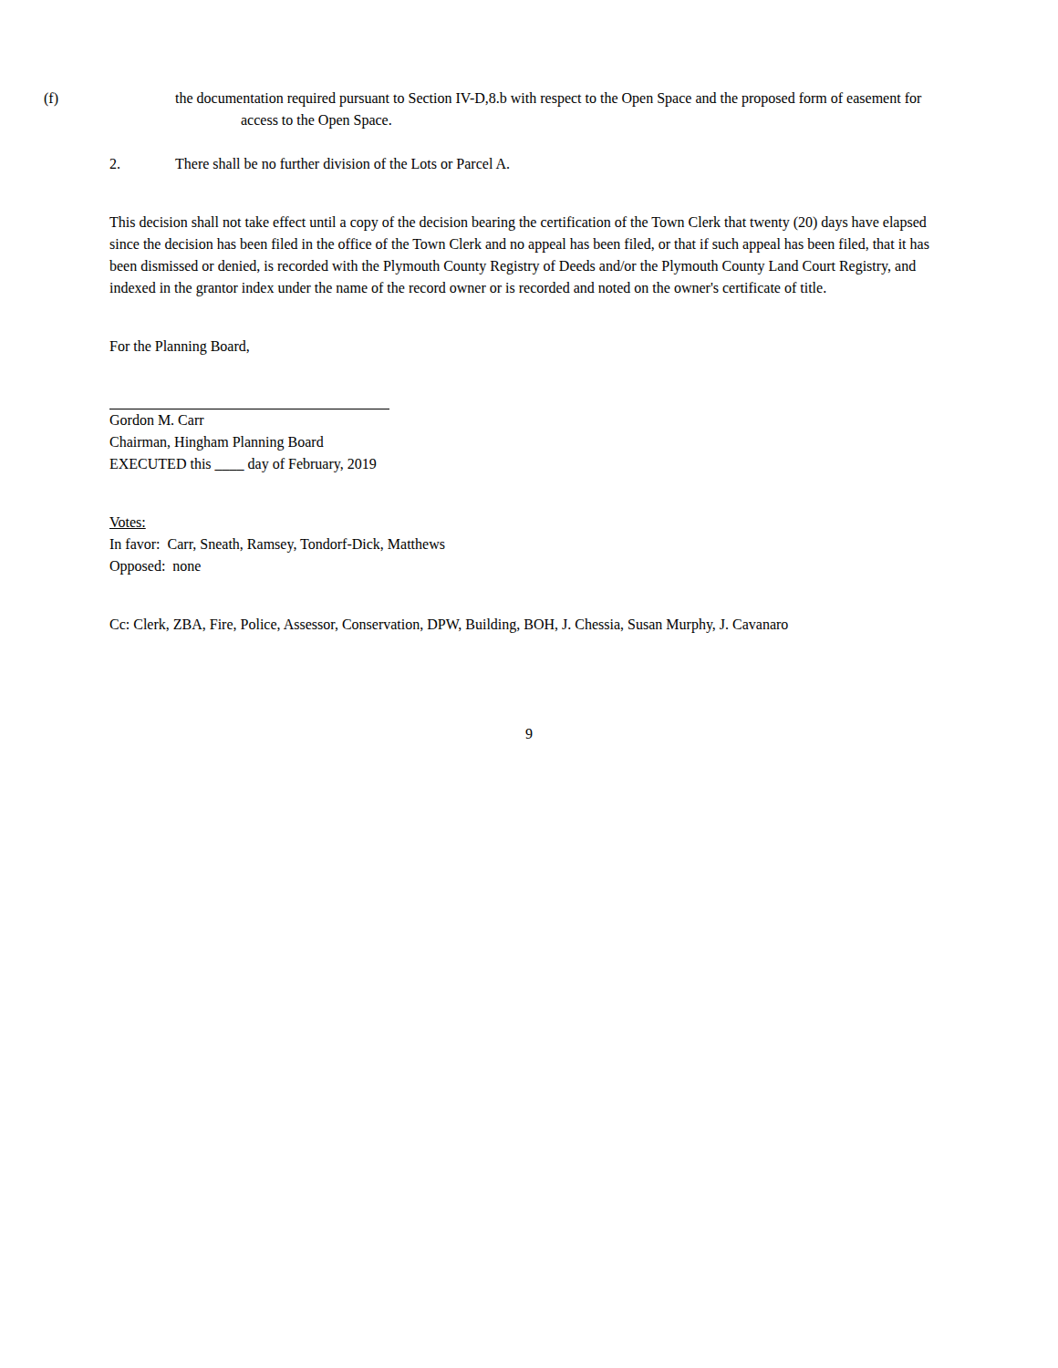(f) the documentation required pursuant to Section IV-D,8.b with respect to the Open Space and the proposed form of easement for access to the Open Space.
2. There shall be no further division of the Lots or Parcel A.
This decision shall not take effect until a copy of the decision bearing the certification of the Town Clerk that twenty (20) days have elapsed since the decision has been filed in the office of the Town Clerk and no appeal has been filed, or that if such appeal has been filed, that it has been dismissed or denied, is recorded with the Plymouth County Registry of Deeds and/or the Plymouth County Land Court Registry, and indexed in the grantor index under the name of the record owner or is recorded and noted on the owner's certificate of title.
For the Planning Board,
Gordon M. Carr
Chairman, Hingham Planning Board
EXECUTED this ____ day of February, 2019
Votes:
In favor: Carr, Sneath, Ramsey, Tondorf-Dick, Matthews
Opposed: none
Cc: Clerk, ZBA, Fire, Police, Assessor, Conservation, DPW, Building, BOH, J. Chessia, Susan Murphy, J. Cavanaro
9